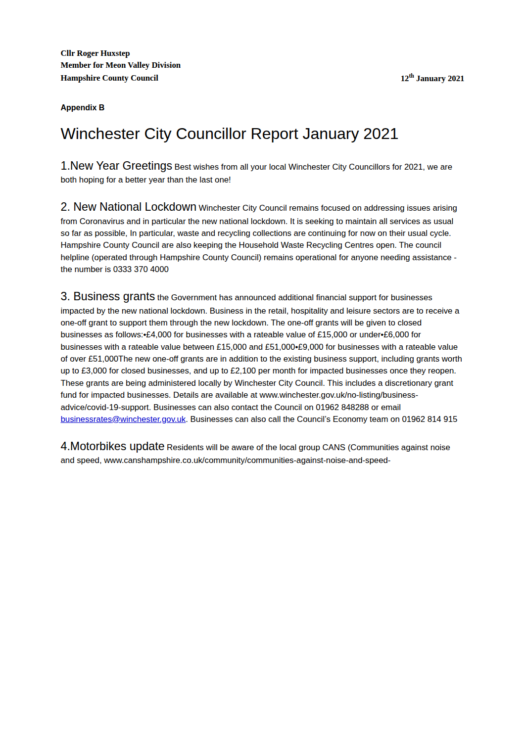Cllr Roger Huxstep Member for Meon Valley Division Hampshire County Council 12th January 2021
Appendix B
Winchester City Councillor Report January 2021
1.New Year Greetings Best wishes from all your local Winchester City Councillors for 2021, we are both hoping for a better year than the last one!
2. New National Lockdown Winchester City Council remains focused on addressing issues arising from Coronavirus and in particular the new national lockdown. It is seeking to maintain all services as usual so far as possible, In particular, waste and recycling collections are continuing for now on their usual cycle. Hampshire County Council are also keeping the Household Waste Recycling Centres open. The council helpline (operated through Hampshire County Council) remains operational for anyone needing assistance - the number is 0333 370 4000
3. Business grants the Government has announced additional financial support for businesses impacted by the new national lockdown. Business in the retail, hospitality and leisure sectors are to receive a one-off grant to support them through the new lockdown. The one-off grants will be given to closed businesses as follows:•£4,000 for businesses with a rateable value of £15,000 or under•£6,000 for businesses with a rateable value between £15,000 and £51,000•£9,000 for businesses with a rateable value of over £51,000The new one-off grants are in addition to the existing business support, including grants worth up to £3,000 for closed businesses, and up to £2,100 per month for impacted businesses once they reopen. These grants are being administered locally by Winchester City Council. This includes a discretionary grant fund for impacted businesses. Details are available at www.winchester.gov.uk/no-listing/business-advice/covid-19-support. Businesses can also contact the Council on 01962 848288 or email businessrates@winchester.gov.uk. Businesses can also call the Council’s Economy team on 01962 814 915
4.Motorbikes update Residents will be aware of the local group CANS (Communities against noise and speed, www.canshampshire.co.uk/community/communities-against-noise-and-speed-